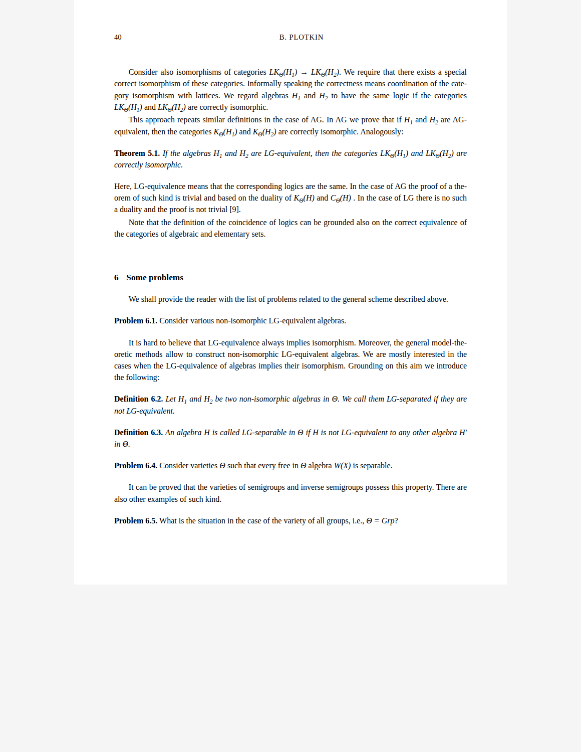40 B. PLOTKIN
Consider also isomorphisms of categories LKΘ(H1) → LKΘ(H2). We require that there exists a special correct isomorphism of these categories. Informally speaking the correctness means coordination of the category isomorphism with lattices. We regard algebras H1 and H2 to have the same logic if the categories LKΘ(H1) and LKΘ(H2) are correctly isomorphic.
This approach repeats similar definitions in the case of AG. In AG we prove that if H1 and H2 are AG-equivalent, then the categories KΘ(H1) and KΘ(H2) are correctly isomorphic. Analogously:
Theorem 5.1. If the algebras H1 and H2 are LG-equivalent, then the categories LKΘ(H1) and LKΘ(H2) are correctly isomorphic.
Here, LG-equivalence means that the corresponding logics are the same. In the case of AG the proof of a theorem of such kind is trivial and based on the duality of KΘ(H) and CΘ(H) . In the case of LG there is no such a duality and the proof is not trivial [9].
Note that the definition of the coincidence of logics can be grounded also on the correct equivalence of the categories of algebraic and elementary sets.
6 Some problems
We shall provide the reader with the list of problems related to the general scheme described above.
Problem 6.1. Consider various non-isomorphic LG-equivalent algebras.
It is hard to believe that LG-equivalence always implies isomorphism. Moreover, the general model-theoretic methods allow to construct non-isomorphic LG-equivalent algebras. We are mostly interested in the cases when the LG-equivalence of algebras implies their isomorphism. Grounding on this aim we introduce the following:
Definition 6.2. Let H1 and H2 be two non-isomorphic algebras in Θ. We call them LG-separated if they are not LG-equivalent.
Definition 6.3. An algebra H is called LG-separable in Θ if H is not LG-equivalent to any other algebra H′ in Θ.
Problem 6.4. Consider varieties Θ such that every free in Θ algebra W(X) is separable.
It can be proved that the varieties of semigroups and inverse semigroups possess this property. There are also other examples of such kind.
Problem 6.5. What is the situation in the case of the variety of all groups, i.e., Θ = Grp?